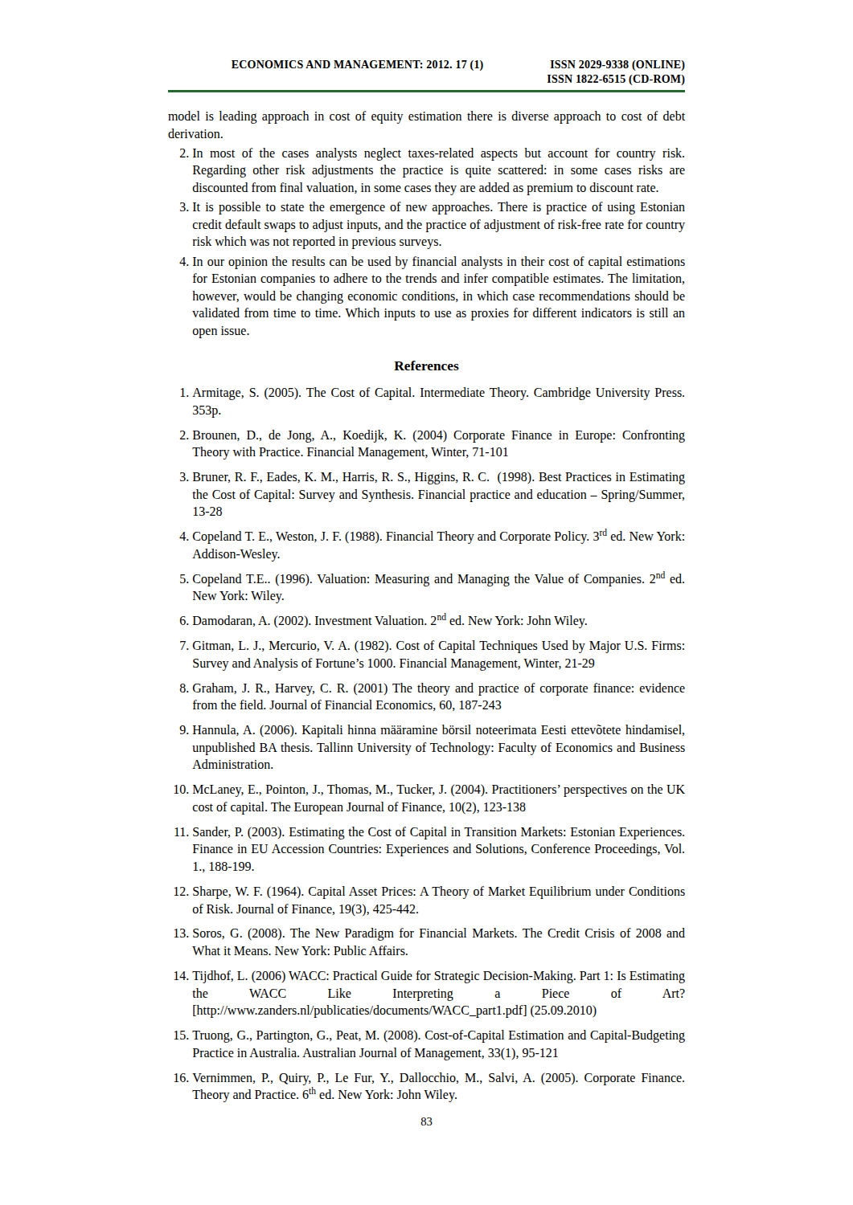ECONOMICS AND MANAGEMENT: 2012. 17 (1)
ISSN 2029-9338 (ONLINE)
ISSN 1822-6515 (CD-ROM)
model is leading approach in cost of equity estimation there is diverse approach to cost of debt derivation.
In most of the cases analysts neglect taxes-related aspects but account for country risk. Regarding other risk adjustments the practice is quite scattered: in some cases risks are discounted from final valuation, in some cases they are added as premium to discount rate.
It is possible to state the emergence of new approaches. There is practice of using Estonian credit default swaps to adjust inputs, and the practice of adjustment of risk-free rate for country risk which was not reported in previous surveys.
In our opinion the results can be used by financial analysts in their cost of capital estimations for Estonian companies to adhere to the trends and infer compatible estimates. The limitation, however, would be changing economic conditions, in which case recommendations should be validated from time to time. Which inputs to use as proxies for different indicators is still an open issue.
References
Armitage, S. (2005). The Cost of Capital. Intermediate Theory. Cambridge University Press. 353p.
Brounen, D., de Jong, A., Koedijk, K. (2004) Corporate Finance in Europe: Confronting Theory with Practice. Financial Management, Winter, 71-101
Bruner, R. F., Eades, K. M., Harris, R. S., Higgins, R. C. (1998). Best Practices in Estimating the Cost of Capital: Survey and Synthesis. Financial practice and education – Spring/Summer, 13-28
Copeland T. E., Weston, J. F. (1988). Financial Theory and Corporate Policy. 3rd ed. New York: Addison-Wesley.
Copeland T.E.. (1996). Valuation: Measuring and Managing the Value of Companies. 2nd ed. New York: Wiley.
Damodaran, A. (2002). Investment Valuation. 2nd ed. New York: John Wiley.
Gitman, L. J., Mercurio, V. A. (1982). Cost of Capital Techniques Used by Major U.S. Firms: Survey and Analysis of Fortune’s 1000. Financial Management, Winter, 21-29
Graham, J. R., Harvey, C. R. (2001) The theory and practice of corporate finance: evidence from the field. Journal of Financial Economics, 60, 187-243
Hannula, A. (2006). Kapitali hinna määramine börsil noteerimata Eesti ettevõtete hindamisel, unpublished BA thesis. Tallinn University of Technology: Faculty of Economics and Business Administration.
McLaney, E., Pointon, J., Thomas, M., Tucker, J. (2004). Practitioners’ perspectives on the UK cost of capital. The European Journal of Finance, 10(2), 123-138
Sander, P. (2003). Estimating the Cost of Capital in Transition Markets: Estonian Experiences. Finance in EU Accession Countries: Experiences and Solutions, Conference Proceedings, Vol. 1., 188-199.
Sharpe, W. F. (1964). Capital Asset Prices: A Theory of Market Equilibrium under Conditions of Risk. Journal of Finance, 19(3), 425-442.
Soros, G. (2008). The New Paradigm for Financial Markets. The Credit Crisis of 2008 and What it Means. New York: Public Affairs.
Tijdhof, L. (2006) WACC: Practical Guide for Strategic Decision-Making. Part 1: Is Estimating the WACC Like Interpreting a Piece of Art? [http://www.zanders.nl/publicaties/documents/WACC_part1.pdf] (25.09.2010)
Truong, G., Partington, G., Peat, M. (2008). Cost-of-Capital Estimation and Capital-Budgeting Practice in Australia. Australian Journal of Management, 33(1), 95-121
Vernimmen, P., Quiry, P., Le Fur, Y., Dallocchio, M., Salvi, A. (2005). Corporate Finance. Theory and Practice. 6th ed. New York: John Wiley.
83